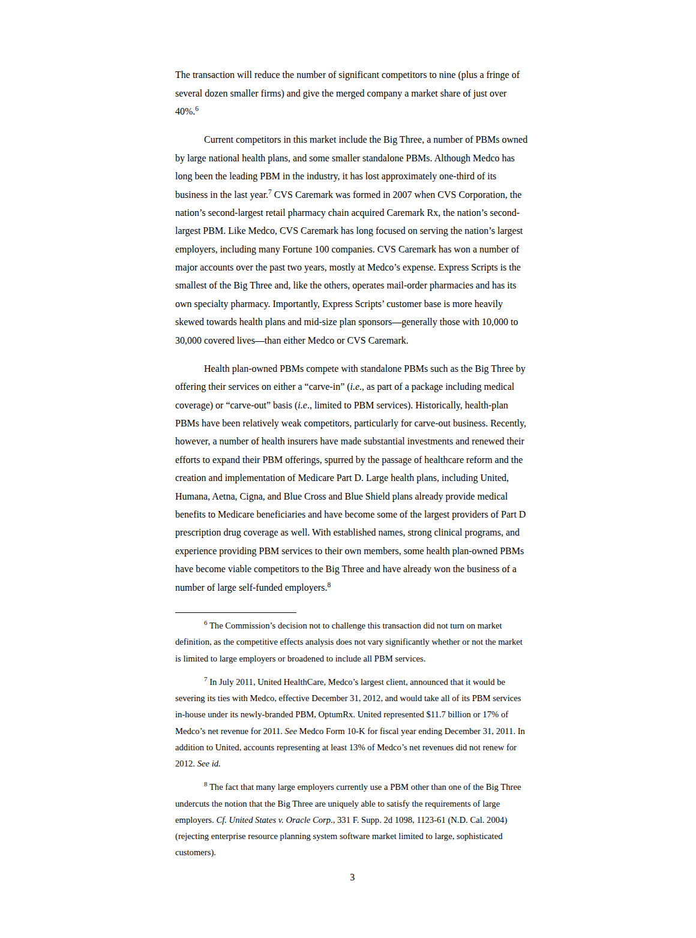The transaction will reduce the number of significant competitors to nine (plus a fringe of several dozen smaller firms) and give the merged company a market share of just over 40%.6
Current competitors in this market include the Big Three, a number of PBMs owned by large national health plans, and some smaller standalone PBMs. Although Medco has long been the leading PBM in the industry, it has lost approximately one-third of its business in the last year.7 CVS Caremark was formed in 2007 when CVS Corporation, the nation’s second-largest retail pharmacy chain acquired Caremark Rx, the nation’s second-largest PBM. Like Medco, CVS Caremark has long focused on serving the nation’s largest employers, including many Fortune 100 companies. CVS Caremark has won a number of major accounts over the past two years, mostly at Medco’s expense. Express Scripts is the smallest of the Big Three and, like the others, operates mail-order pharmacies and has its own specialty pharmacy. Importantly, Express Scripts’ customer base is more heavily skewed towards health plans and mid-size plan sponsors—generally those with 10,000 to 30,000 covered lives—than either Medco or CVS Caremark.
Health plan-owned PBMs compete with standalone PBMs such as the Big Three by offering their services on either a “carve-in” (i.e., as part of a package including medical coverage) or “carve-out” basis (i.e., limited to PBM services). Historically, health-plan PBMs have been relatively weak competitors, particularly for carve-out business. Recently, however, a number of health insurers have made substantial investments and renewed their efforts to expand their PBM offerings, spurred by the passage of healthcare reform and the creation and implementation of Medicare Part D. Large health plans, including United, Humana, Aetna, Cigna, and Blue Cross and Blue Shield plans already provide medical benefits to Medicare beneficiaries and have become some of the largest providers of Part D prescription drug coverage as well. With established names, strong clinical programs, and experience providing PBM services to their own members, some health plan-owned PBMs have become viable competitors to the Big Three and have already won the business of a number of large self-funded employers.8
6 The Commission’s decision not to challenge this transaction did not turn on market definition, as the competitive effects analysis does not vary significantly whether or not the market is limited to large employers or broadened to include all PBM services.
7 In July 2011, United HealthCare, Medco’s largest client, announced that it would be severing its ties with Medco, effective December 31, 2012, and would take all of its PBM services in-house under its newly-branded PBM, OptumRx. United represented $11.7 billion or 17% of Medco’s net revenue for 2011. See Medco Form 10-K for fiscal year ending December 31, 2011. In addition to United, accounts representing at least 13% of Medco’s net revenues did not renew for 2012. See id.
8 The fact that many large employers currently use a PBM other than one of the Big Three undercuts the notion that the Big Three are uniquely able to satisfy the requirements of large employers. Cf. United States v. Oracle Corp., 331 F. Supp. 2d 1098, 1123-61 (N.D. Cal. 2004) (rejecting enterprise resource planning system software market limited to large, sophisticated customers).
3